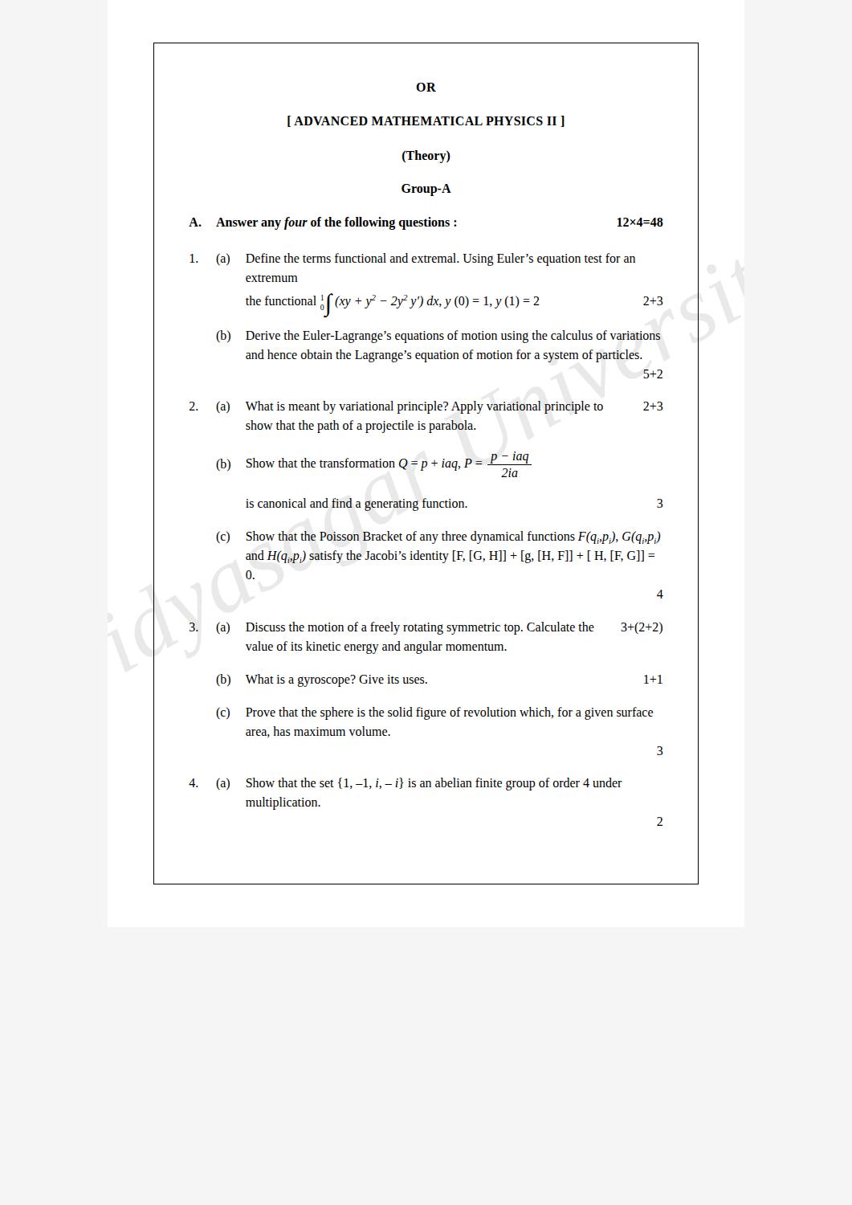Vidyasagar University
OR
[ ADVANCED MATHEMATICAL PHYSICS II ]
(Theory)
Group-A
A. Answer any four of the following questions : 12×4=48
1. (a) Define the terms functional and extremal. Using Euler’s equation test for an extremum the functional 10 ∫ (xy + y2 − 2y2 y′) dx, y (0) = 1, y (1) = 2 2+3
(b) Derive the Euler-Lagrange’s equations of motion using the calculus of variations and hence obtain the Lagrange’s equation of motion for a system of particles. 5+2
2. (a) What is meant by variational principle? Apply variational principle to show that the path of a projectile is parabola. 2+3
(b) Show that the transformation Q = p + iaq, P = p − iaq 2ia
is canonical and find a generating function. 3
(c) Show that the Poisson Bracket of any three dynamical functions F(qi,pi), G(qi,pi) and H(qi,pi) satisfy the Jacobi’s identity [F, [G, H]] + [g, [H, F]] + [ H, [F, G]] = 0. 4
3. (a) Discuss the motion of a freely rotating symmetric top. Calculate the value of its kinetic energy and angular momentum. 3+(2+2)
(b) What is a gyroscope? Give its uses. 1+1
(c) Prove that the sphere is the solid figure of revolution which, for a given surface area, has maximum volume. 3
4. (a) Show that the set {1, –1, i, – i} is an abelian finite group of order 4 under multiplication. 2